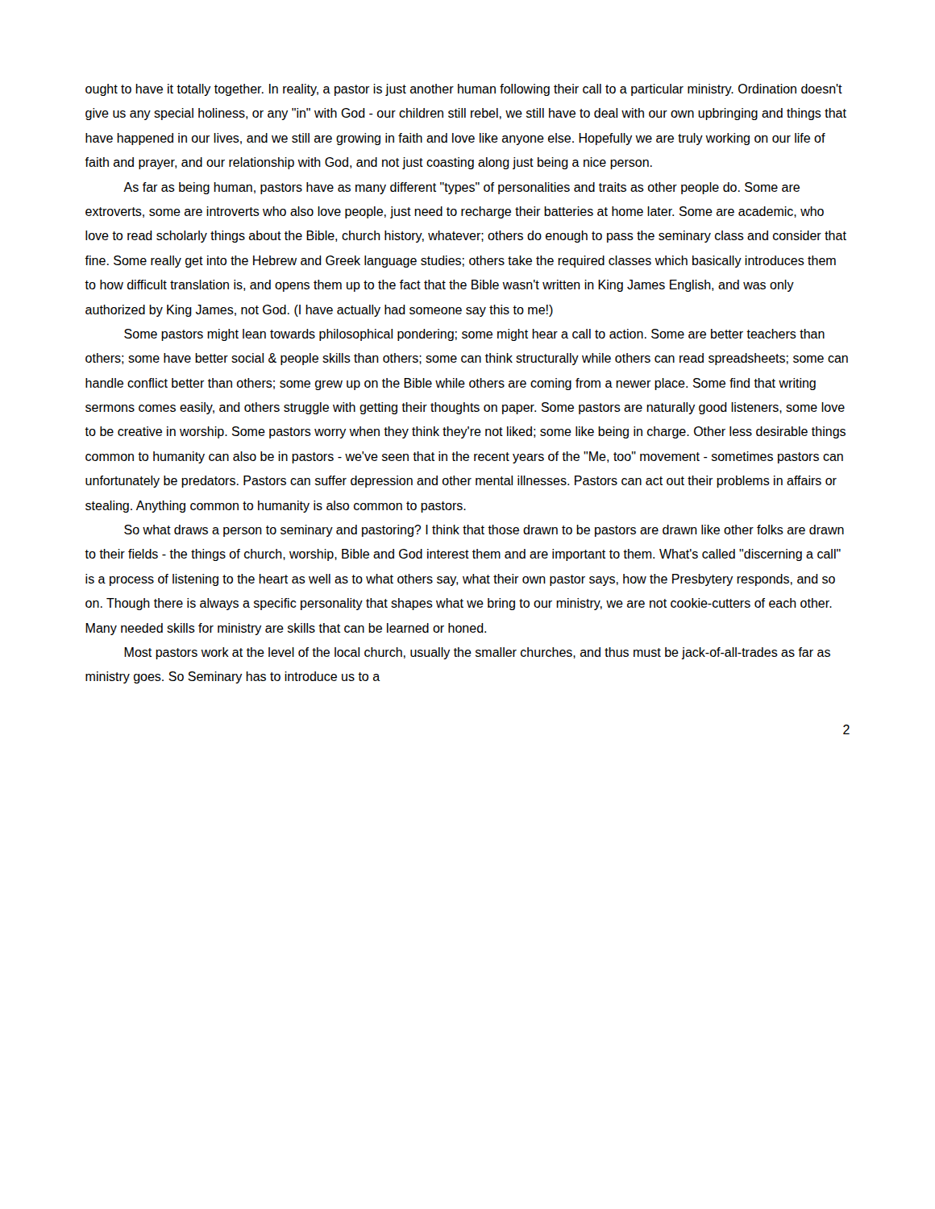ought to have it totally together. In reality, a pastor is just another human following their call to a particular ministry. Ordination doesn't give us any special holiness, or any "in" with God - our children still rebel, we still have to deal with our own upbringing and things that have happened in our lives, and we still are growing in faith and love like anyone else. Hopefully we are truly working on our life of faith and prayer, and our relationship with God, and not just coasting along just being a nice person.
As far as being human, pastors have as many different "types" of personalities and traits as other people do. Some are extroverts, some are introverts who also love people, just need to recharge their batteries at home later. Some are academic, who love to read scholarly things about the Bible, church history, whatever; others do enough to pass the seminary class and consider that fine. Some really get into the Hebrew and Greek language studies; others take the required classes which basically introduces them to how difficult translation is, and opens them up to the fact that the Bible wasn't written in King James English, and was only authorized by King James, not God. (I have actually had someone say this to me!)
Some pastors might lean towards philosophical pondering; some might hear a call to action. Some are better teachers than others; some have better social & people skills than others; some can think structurally while others can read spreadsheets; some can handle conflict better than others; some grew up on the Bible while others are coming from a newer place. Some find that writing sermons comes easily, and others struggle with getting their thoughts on paper. Some pastors are naturally good listeners, some love to be creative in worship. Some pastors worry when they think they're not liked; some like being in charge. Other less desirable things common to humanity can also be in pastors - we've seen that in the recent years of the "Me, too" movement - sometimes pastors can unfortunately be predators. Pastors can suffer depression and other mental illnesses. Pastors can act out their problems in affairs or stealing. Anything common to humanity is also common to pastors.
So what draws a person to seminary and pastoring? I think that those drawn to be pastors are drawn like other folks are drawn to their fields - the things of church, worship, Bible and God interest them and are important to them. What's called "discerning a call" is a process of listening to the heart as well as to what others say, what their own pastor says, how the Presbytery responds, and so on. Though there is always a specific personality that shapes what we bring to our ministry, we are not cookie-cutters of each other. Many needed skills for ministry are skills that can be learned or honed.
Most pastors work at the level of the local church, usually the smaller churches, and thus must be jack-of-all-trades as far as ministry goes. So Seminary has to introduce us to a
2